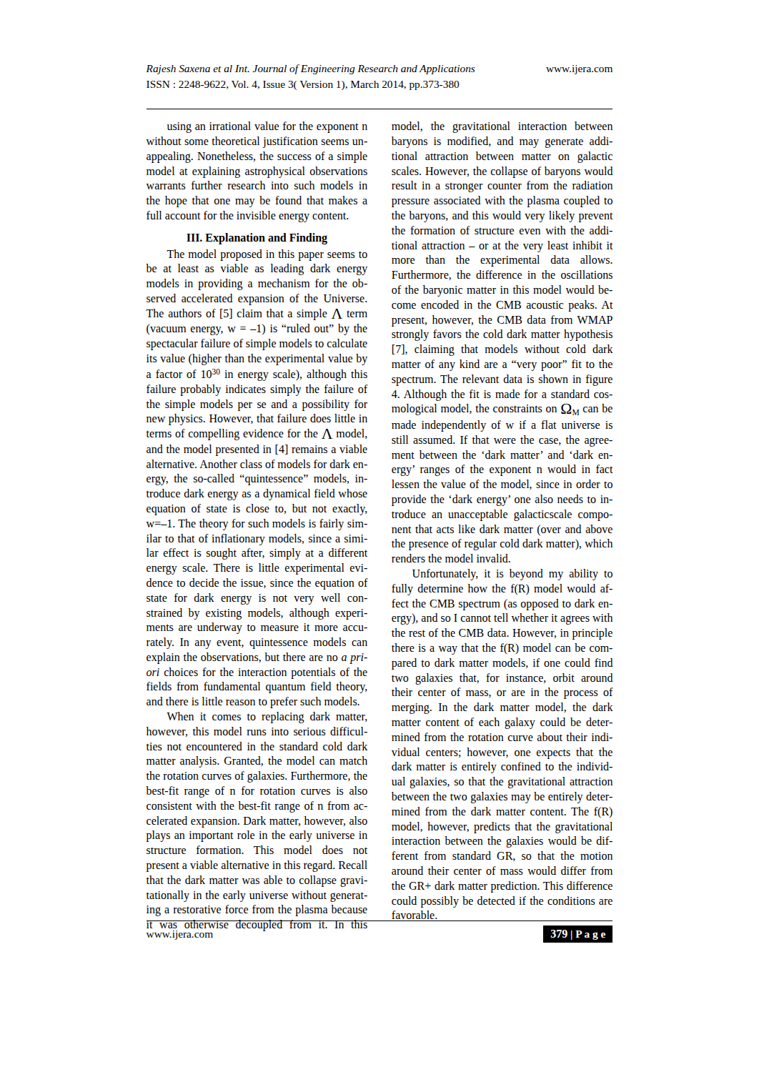Rajesh Saxena et al Int. Journal of Engineering Research and Applications www.ijera.com
ISSN : 2248-9622, Vol. 4, Issue 3( Version 1), March 2014, pp.373-380
using an irrational value for the exponent n without some theoretical justification seems unappealing. Nonetheless, the success of a simple model at explaining astrophysical observations warrants further research into such models in the hope that one may be found that makes a full account for the invisible energy content.
III. Explanation and Finding
The model proposed in this paper seems to be at least as viable as leading dark energy models in providing a mechanism for the observed accelerated expansion of the Universe. The authors of [5] claim that a simple Λ term (vacuum energy, w = –1) is “ruled out” by the spectacular failure of simple models to calculate its value (higher than the experimental value by a factor of 1030 in energy scale), although this failure probably indicates simply the failure of the simple models per se and a possibility for new physics. However, that failure does little in terms of compelling evidence for the Λ model, and the model presented in [4] remains a viable alternative. Another class of models for dark energy, the so-called “quintessence” models, introduce dark energy as a dynamical field whose equation of state is close to, but not exactly, w=–1. The theory for such models is fairly similar to that of inflationary models, since a similar effect is sought after, simply at a different energy scale. There is little experimental evidence to decide the issue, since the equation of state for dark energy is not very well constrained by existing models, although experiments are underway to measure it more accurately. In any event, quintessence models can explain the observations, but there are no a priori choices for the interaction potentials of the fields from fundamental quantum field theory, and there is little reason to prefer such models.
When it comes to replacing dark matter, however, this model runs into serious difficulties not encountered in the standard cold dark matter analysis. Granted, the model can match the rotation curves of galaxies. Furthermore, the best-fit range of n for rotation curves is also consistent with the best-fit range of n from accelerated expansion. Dark matter, however, also plays an important role in the early universe in structure formation. This model does not present a viable alternative in this regard. Recall that the dark matter was able to collapse gravitationally in the early universe without generating a restorative force from the plasma because it was otherwise decoupled from it. In this model, the gravitational interaction between baryons is modified, and may generate additional attraction between matter on galactic scales. However, the collapse of baryons would result in a stronger counter from the radiation pressure associated with the plasma coupled to the baryons, and this would very likely prevent the formation of structure even with the additional attraction – or at the very least inhibit it more than the experimental data allows. Furthermore, the difference in the oscillations of the baryonic matter in this model would become encoded in the CMB acoustic peaks. At present, however, the CMB data from WMAP strongly favors the cold dark matter hypothesis [7], claiming that models without cold dark matter of any kind are a “very poor” fit to the spectrum. The relevant data is shown in figure 4. Although the fit is made for a standard cosmological model, the constraints on ΩM can be made independently of w if a flat universe is still assumed. If that were the case, the agreement between the ‘dark matter’ and ‘dark energy’ ranges of the exponent n would in fact lessen the value of the model, since in order to provide the ‘dark energy’ one also needs to introduce an unacceptable galacticscale component that acts like dark matter (over and above the presence of regular cold dark matter), which renders the model invalid.
Unfortunately, it is beyond my ability to fully determine how the f(R) model would affect the CMB spectrum (as opposed to dark energy), and so I cannot tell whether it agrees with the rest of the CMB data. However, in principle there is a way that the f(R) model can be compared to dark matter models, if one could find two galaxies that, for instance, orbit around their center of mass, or are in the process of merging. In the dark matter model, the dark matter content of each galaxy could be determined from the rotation curve about their individual centers; however, one expects that the dark matter is entirely confined to the individual galaxies, so that the gravitational attraction between the two galaxies may be entirely determined from the dark matter content. The f(R) model, however, predicts that the gravitational interaction between the galaxies would be different from standard GR, so that the motion around their center of mass would differ from the GR+ dark matter prediction. This difference could possibly be detected if the conditions are favorable.
www.ijera.com 379 | P a g e